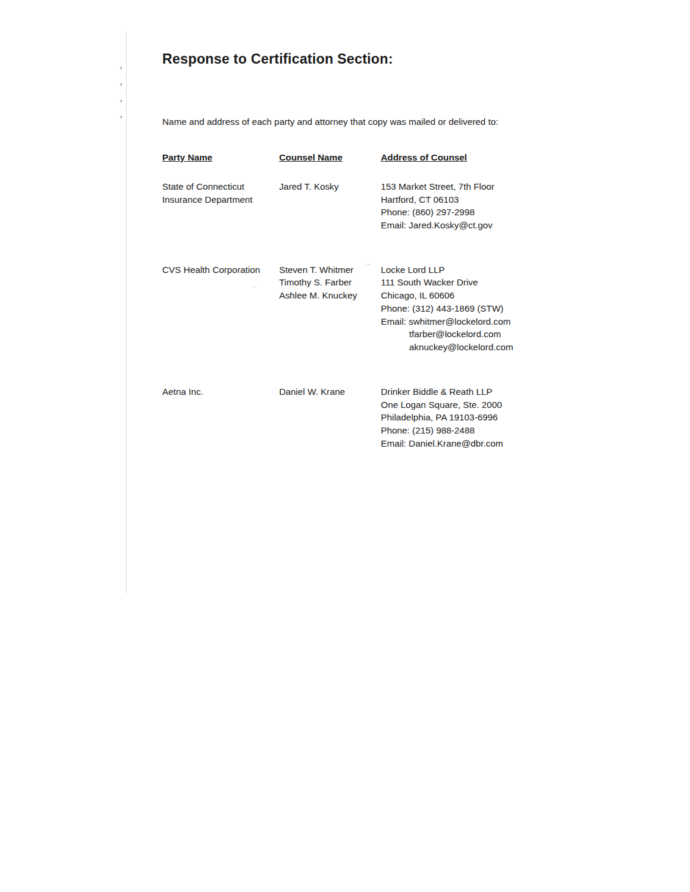•
•
•
•
Response to Certification Section:
Name and address of each party and attorney that copy was mailed or delivered to:
| Party Name | Counsel Name | Address of Counsel |
| --- | --- | --- |
| State of Connecticut Insurance Department | Jared T. Kosky | 153 Market Street, 7th Floor Hartford, CT 06103 Phone: (860) 297-2998 Email: Jared.Kosky@ct.gov |
| CVS Health Corporation | Steven T. Whitmer Timothy S. Farber Ashlee M. Knuckey | Locke Lord LLP 111 South Wacker Drive Chicago, IL 60606 Phone: (312) 443-1869 (STW) Email: swhitmer@lockelord.com tfarber@lockelord.com aknuckey@lockelord.com |
| Aetna Inc. | Daniel W. Krane | Drinker Biddle & Reath LLP One Logan Square, Ste. 2000 Philadelphia, PA 19103-6996 Phone: (215) 988-2488 Email: Daniel.Krane@dbr.com |